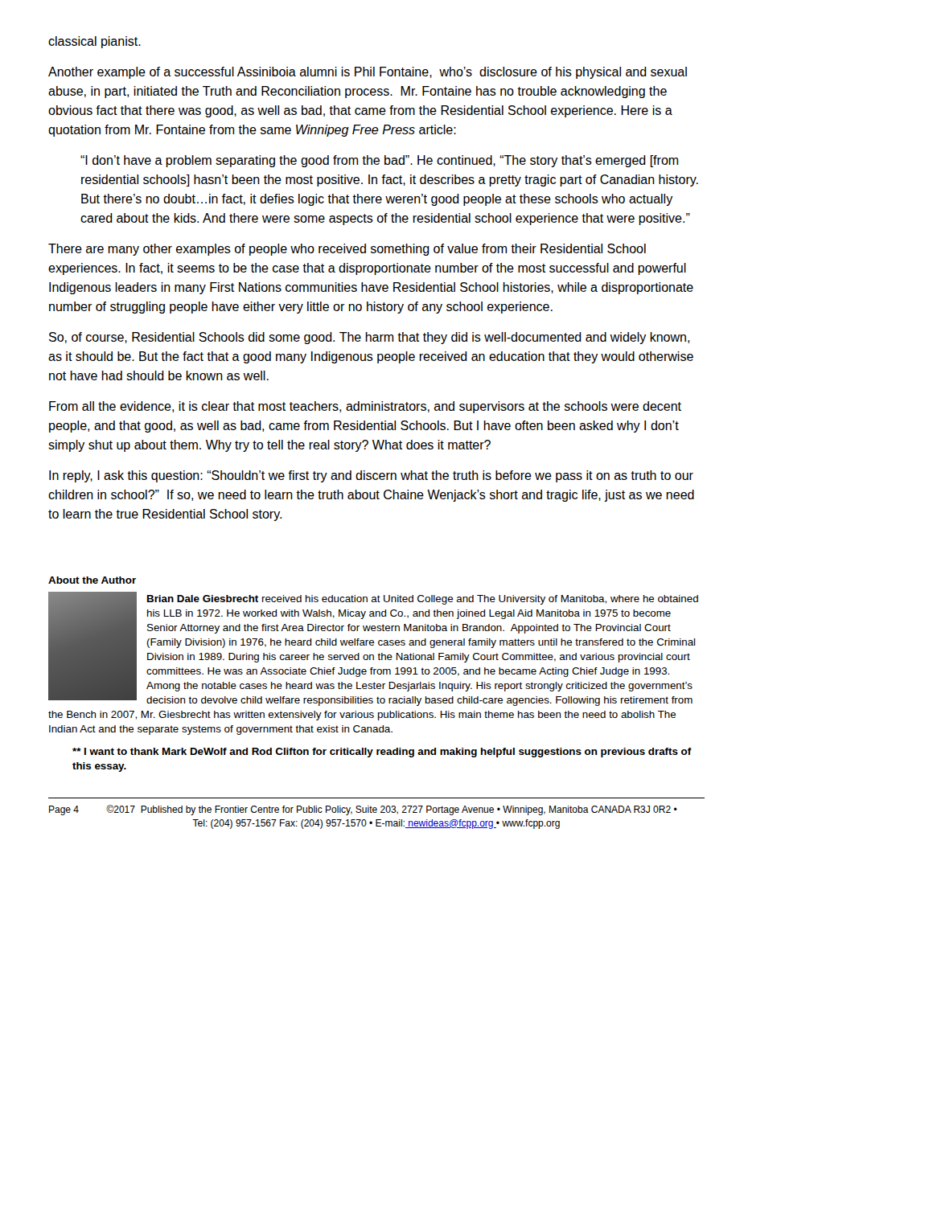classical pianist.
Another example of a successful Assiniboia alumni is Phil Fontaine, who’s disclosure of his physical and sexual abuse, in part, initiated the Truth and Reconciliation process. Mr. Fontaine has no trouble acknowledging the obvious fact that there was good, as well as bad, that came from the Residential School experience. Here is a quotation from Mr. Fontaine from the same Winnipeg Free Press article:
“I don’t have a problem separating the good from the bad”. He continued, “The story that’s emerged [from residential schools] hasn’t been the most positive. In fact, it describes a pretty tragic part of Canadian history. But there’s no doubt…in fact, it defies logic that there weren’t good people at these schools who actually cared about the kids. And there were some aspects of the residential school experience that were positive.”
There are many other examples of people who received something of value from their Residential School experiences. In fact, it seems to be the case that a disproportionate number of the most successful and powerful Indigenous leaders in many First Nations communities have Residential School histories, while a disproportionate number of struggling people have either very little or no history of any school experience.
So, of course, Residential Schools did some good. The harm that they did is well-documented and widely known, as it should be. But the fact that a good many Indigenous people received an education that they would otherwise not have had should be known as well.
From all the evidence, it is clear that most teachers, administrators, and supervisors at the schools were decent people, and that good, as well as bad, came from Residential Schools. But I have often been asked why I don’t simply shut up about them. Why try to tell the real story? What does it matter?
In reply, I ask this question: “Shouldn’t we first try and discern what the truth is before we pass it on as truth to our children in school?” If so, we need to learn the truth about Chaine Wenjack’s short and tragic life, just as we need to learn the true Residential School story.
About the Author
Brian Dale Giesbrecht received his education at United College and The University of Manitoba, where he obtained his LLB in 1972. He worked with Walsh, Micay and Co., and then joined Legal Aid Manitoba in 1975 to become Senior Attorney and the first Area Director for western Manitoba in Brandon. Appointed to The Provincial Court (Family Division) in 1976, he heard child welfare cases and general family matters until he transfered to the Criminal Division in 1989. During his career he served on the National Family Court Committee, and various provincial court committees. He was an Associate Chief Judge from 1991 to 2005, and he became Acting Chief Judge in 1993. Among the notable cases he heard was the Lester Desjarlais Inquiry. His report strongly criticized the government’s decision to devolve child welfare responsibilities to racially based child-care agencies. Following his retirement from the Bench in 2007, Mr. Giesbrecht has written extensively for various publications. His main theme has been the need to abolish The Indian Act and the separate systems of government that exist in Canada.
** I want to thank Mark DeWolf and Rod Clifton for critically reading and making helpful suggestions on previous drafts of this essay.
Page 4 ©2017 Published by the Frontier Centre for Public Policy, Suite 203, 2727 Portage Avenue • Winnipeg, Manitoba CANADA R3J 0R2 •
Tel: (204) 957-1567 Fax: (204) 957-1570 • E-mail: newideas@fcpp.org • www.fcpp.org